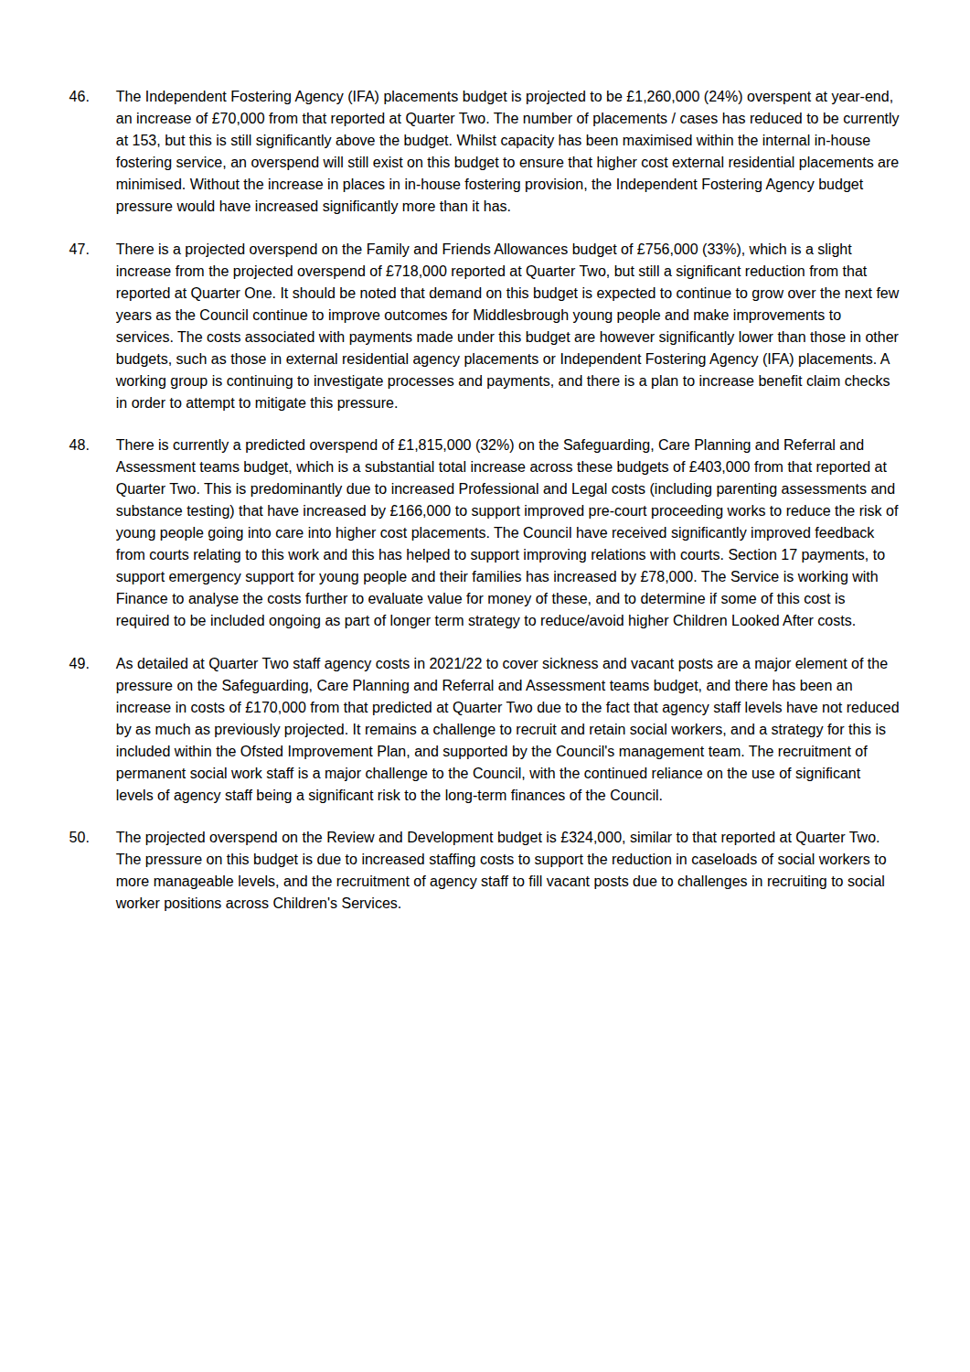The Independent Fostering Agency (IFA) placements budget is projected to be £1,260,000 (24%) overspent at year-end, an increase of £70,000 from that reported at Quarter Two. The number of placements / cases has reduced to be currently at 153, but this is still significantly above the budget. Whilst capacity has been maximised within the internal in-house fostering service, an overspend will still exist on this budget to ensure that higher cost external residential placements are minimised. Without the increase in places in in-house fostering provision, the Independent Fostering Agency budget pressure would have increased significantly more than it has.
There is a projected overspend on the Family and Friends Allowances budget of £756,000 (33%), which is a slight increase from the projected overspend of £718,000 reported at Quarter Two, but still a significant reduction from that reported at Quarter One. It should be noted that demand on this budget is expected to continue to grow over the next few years as the Council continue to improve outcomes for Middlesbrough young people and make improvements to services. The costs associated with payments made under this budget are however significantly lower than those in other budgets, such as those in external residential agency placements or Independent Fostering Agency (IFA) placements. A working group is continuing to investigate processes and payments, and there is a plan to increase benefit claim checks in order to attempt to mitigate this pressure.
There is currently a predicted overspend of £1,815,000 (32%) on the Safeguarding, Care Planning and Referral and Assessment teams budget, which is a substantial total increase across these budgets of £403,000 from that reported at Quarter Two. This is predominantly due to increased Professional and Legal costs (including parenting assessments and substance testing) that have increased by £166,000 to support improved pre-court proceeding works to reduce the risk of young people going into care into higher cost placements. The Council have received significantly improved feedback from courts relating to this work and this has helped to support improving relations with courts. Section 17 payments, to support emergency support for young people and their families has increased by £78,000. The Service is working with Finance to analyse the costs further to evaluate value for money of these, and to determine if some of this cost is required to be included ongoing as part of longer term strategy to reduce/avoid higher Children Looked After costs.
As detailed at Quarter Two staff agency costs in 2021/22 to cover sickness and vacant posts are a major element of the pressure on the Safeguarding, Care Planning and Referral and Assessment teams budget, and there has been an increase in costs of £170,000 from that predicted at Quarter Two due to the fact that agency staff levels have not reduced by as much as previously projected. It remains a challenge to recruit and retain social workers, and a strategy for this is included within the Ofsted Improvement Plan, and supported by the Council's management team. The recruitment of permanent social work staff is a major challenge to the Council, with the continued reliance on the use of significant levels of agency staff being a significant risk to the long-term finances of the Council.
The projected overspend on the Review and Development budget is £324,000, similar to that reported at Quarter Two. The pressure on this budget is due to increased staffing costs to support the reduction in caseloads of social workers to more manageable levels, and the recruitment of agency staff to fill vacant posts due to challenges in recruiting to social worker positions across Children's Services.